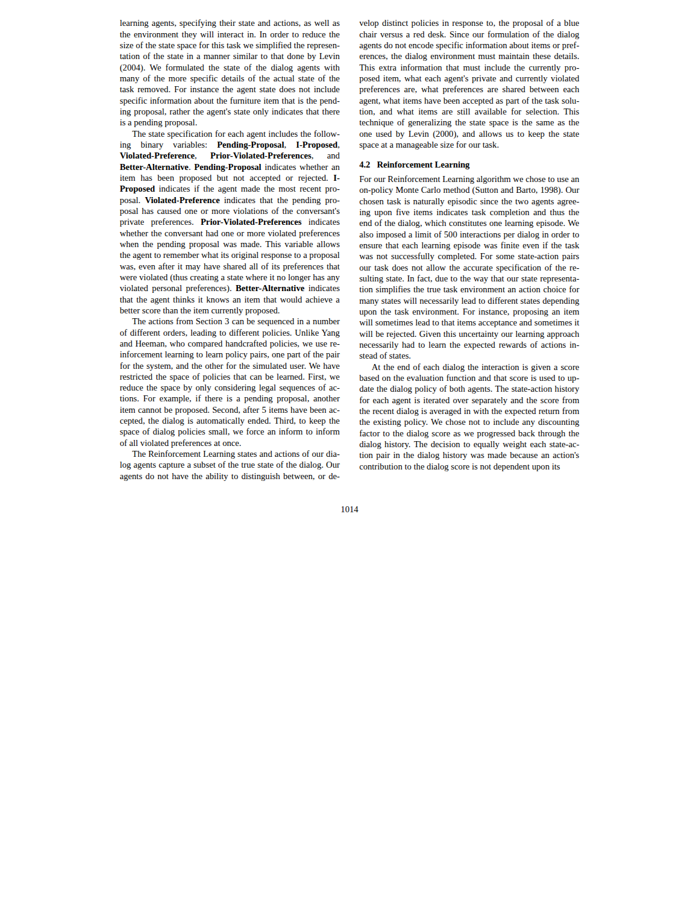learning agents, specifying their state and actions, as well as the environment they will interact in. In order to reduce the size of the state space for this task we simplified the representation of the state in a manner similar to that done by Levin (2004). We formulated the state of the dialog agents with many of the more specific details of the actual state of the task removed. For instance the agent state does not include specific information about the furniture item that is the pending proposal, rather the agent's state only indicates that there is a pending proposal.
The state specification for each agent includes the following binary variables: Pending-Proposal, I-Proposed, Violated-Preference, Prior-Violated-Preferences, and Better-Alternative. Pending-Proposal indicates whether an item has been proposed but not accepted or rejected. I-Proposed indicates if the agent made the most recent proposal. Violated-Preference indicates that the pending proposal has caused one or more violations of the conversant's private preferences. Prior-Violated-Preferences indicates whether the conversant had one or more violated preferences when the pending proposal was made. This variable allows the agent to remember what its original response to a proposal was, even after it may have shared all of its preferences that were violated (thus creating a state where it no longer has any violated personal preferences). Better-Alternative indicates that the agent thinks it knows an item that would achieve a better score than the item currently proposed.
The actions from Section 3 can be sequenced in a number of different orders, leading to different policies. Unlike Yang and Heeman, who compared handcrafted policies, we use reinforcement learning to learn policy pairs, one part of the pair for the system, and the other for the simulated user. We have restricted the space of policies that can be learned. First, we reduce the space by only considering legal sequences of actions. For example, if there is a pending proposal, another item cannot be proposed. Second, after 5 items have been accepted, the dialog is automatically ended. Third, to keep the space of dialog policies small, we force an inform to inform of all violated preferences at once.
The Reinforcement Learning states and actions of our dialog agents capture a subset of the true state of the dialog. Our agents do not have the ability to distinguish between, or develop distinct policies in response to, the proposal of a blue chair versus a red desk. Since our formulation of the dialog agents do not encode specific information about items or preferences, the dialog environment must maintain these details. This extra information that must include the currently proposed item, what each agent's private and currently violated preferences are, what preferences are shared between each agent, what items have been accepted as part of the task solution, and what items are still available for selection. This technique of generalizing the state space is the same as the one used by Levin (2000), and allows us to keep the state space at a manageable size for our task.
4.2 Reinforcement Learning
For our Reinforcement Learning algorithm we chose to use an on-policy Monte Carlo method (Sutton and Barto, 1998). Our chosen task is naturally episodic since the two agents agreeing upon five items indicates task completion and thus the end of the dialog, which constitutes one learning episode. We also imposed a limit of 500 interactions per dialog in order to ensure that each learning episode was finite even if the task was not successfully completed. For some state-action pairs our task does not allow the accurate specification of the resulting state. In fact, due to the way that our state representation simplifies the true task environment an action choice for many states will necessarily lead to different states depending upon the task environment. For instance, proposing an item will sometimes lead to that items acceptance and sometimes it will be rejected. Given this uncertainty our learning approach necessarily had to learn the expected rewards of actions instead of states.
At the end of each dialog the interaction is given a score based on the evaluation function and that score is used to update the dialog policy of both agents. The state-action history for each agent is iterated over separately and the score from the recent dialog is averaged in with the expected return from the existing policy. We chose not to include any discounting factor to the dialog score as we progressed back through the dialog history. The decision to equally weight each state-action pair in the dialog history was made because an action's contribution to the dialog score is not dependent upon its
1014